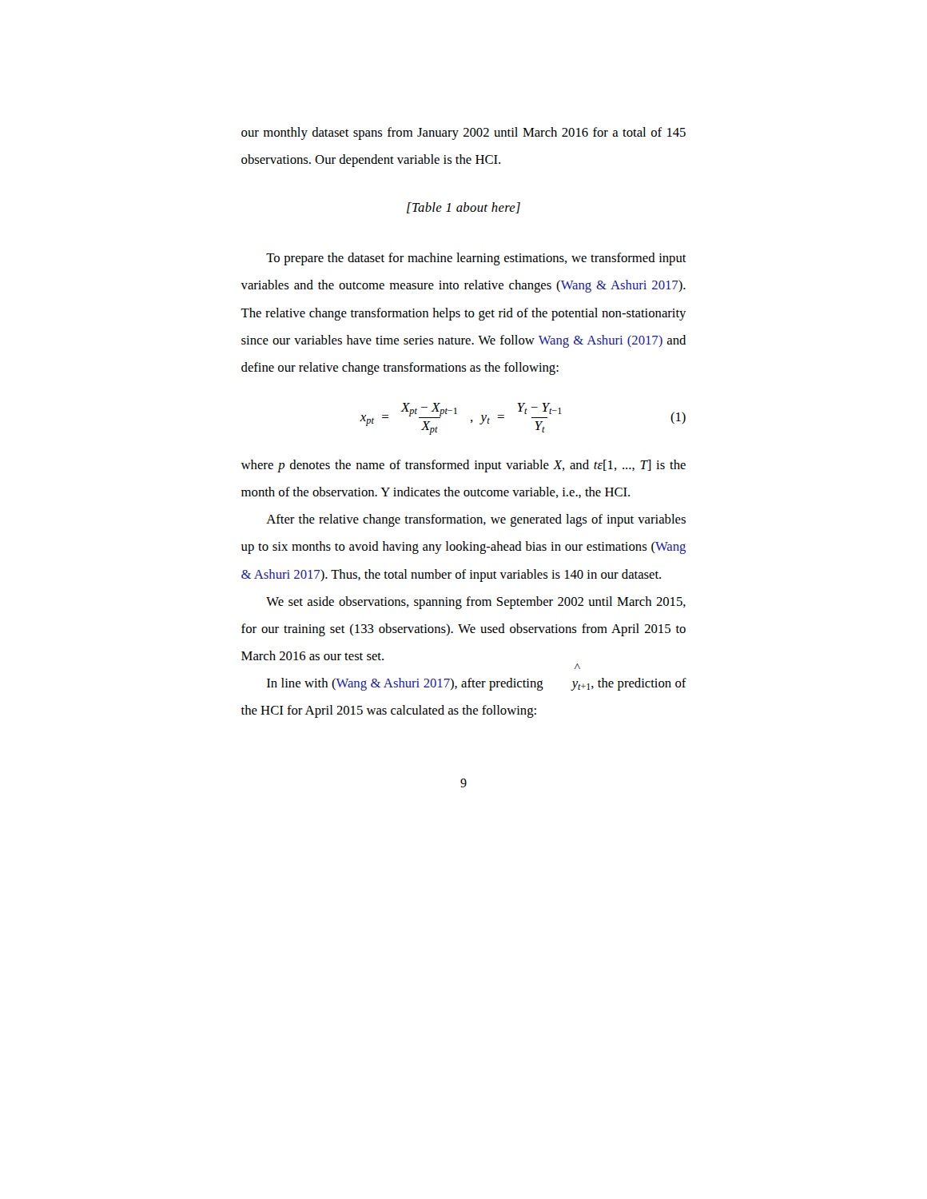our monthly dataset spans from January 2002 until March 2016 for a total of 145 observations. Our dependent variable is the HCI.
[Table 1 about here]
To prepare the dataset for machine learning estimations, we transformed input variables and the outcome measure into relative changes (Wang & Ashuri 2017). The relative change transformation helps to get rid of the potential non-stationarity since our variables have time series nature. We follow Wang & Ashuri (2017) and define our relative change transformations as the following:
xpt = Xpt − Xpt−1 Xpt , yt = Yt − Yt−1 Yt
(1)
where p denotes the name of transformed input variable X, and tε[1, ..., T] is the month of the observation. Y indicates the outcome variable, i.e., the HCI.
After the relative change transformation, we generated lags of input variables up to six months to avoid having any looking-ahead bias in our estimations (Wang & Ashuri 2017). Thus, the total number of input variables is 140 in our dataset.
We set aside observations, spanning from September 2002 until March 2015, for our training set (133 observations). We used observations from April 2015 to March 2016 as our test set.
In line with (Wang & Ashuri 2017), after predicting yt+1, the prediction of the HCI for April 2015 was calculated as the following:
9